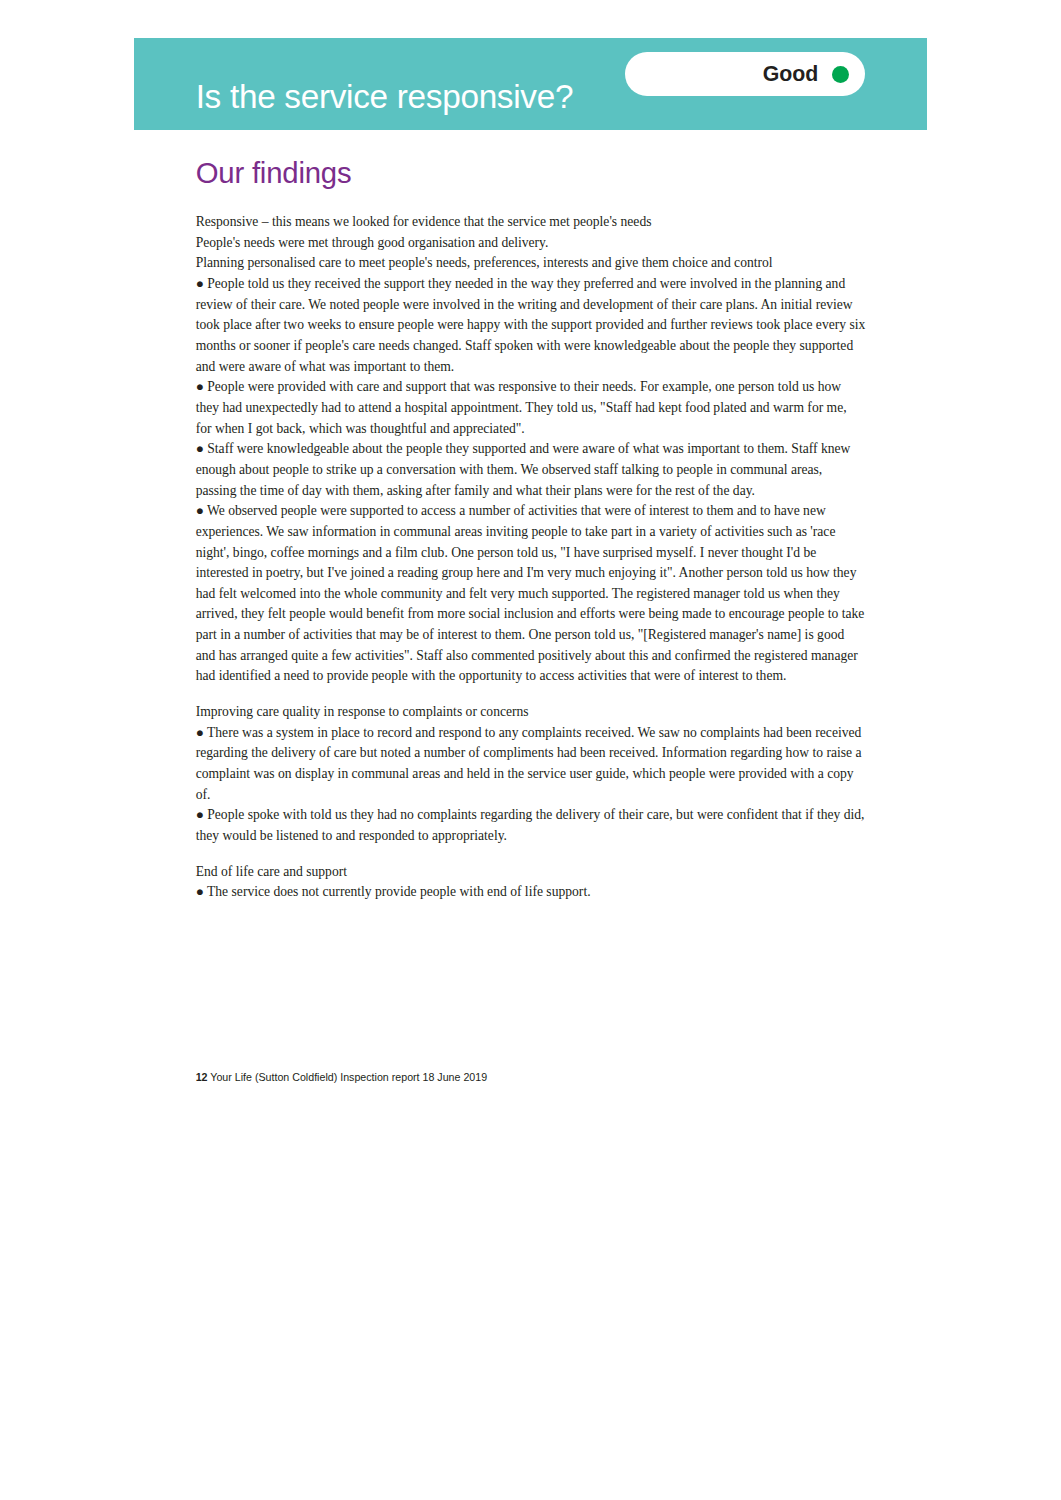Is the service responsive?
Good
Our findings
Responsive – this means we looked for evidence that the service met people's needs
People's needs were met through good organisation and delivery.
Planning personalised care to meet people's needs, preferences, interests and give them choice and control
● People told us they received the support they needed in the way they preferred and were involved in the planning and review of their care. We noted people were involved in the writing and development of their care plans. An initial review took place after two weeks to ensure people were happy with the support provided and further reviews took place every six months or sooner if people's care needs changed. Staff spoken with were knowledgeable about the people they supported and were aware of what was important to them.
● People were provided with care and support that was responsive to their needs. For example, one person told us how they had unexpectedly had to attend a hospital appointment. They told us, "Staff had kept food plated and warm for me, for when I got back, which was thoughtful and appreciated".
● Staff were knowledgeable about the people they supported and were aware of what was important to them. Staff knew enough about people to strike up a conversation with them. We observed staff talking to people in communal areas, passing the time of day with them, asking after family and what their plans were for the rest of the day.
● We observed people were supported to access a number of activities that were of interest to them and to have new experiences. We saw information in communal areas inviting people to take part in a variety of activities such as 'race night', bingo, coffee mornings and a film club. One person told us, "I have surprised myself. I never thought I'd be interested in poetry, but I've joined a reading group here and I'm very much enjoying it". Another person told us how they had felt welcomed into the whole community and felt very much supported. The registered manager told us when they arrived, they felt people would benefit from more social inclusion and efforts were being made to encourage people to take part in a number of activities that may be of interest to them. One person told us, "[Registered manager's name] is good and has arranged quite a few activities". Staff also commented positively about this and confirmed the registered manager had identified a need to provide people with the opportunity to access activities that were of interest to them.
Improving care quality in response to complaints or concerns
● There was a system in place to record and respond to any complaints received. We saw no complaints had been received regarding the delivery of care but noted a number of compliments had been received. Information regarding how to raise a complaint was on display in communal areas and held in the service user guide, which people were provided with a copy of.
● People spoke with told us they had no complaints regarding the delivery of their care, but were confident that if they did, they would be listened to and responded to appropriately.
End of life care and support
● The service does not currently provide people with end of life support.
12 Your Life (Sutton Coldfield) Inspection report 18 June 2019